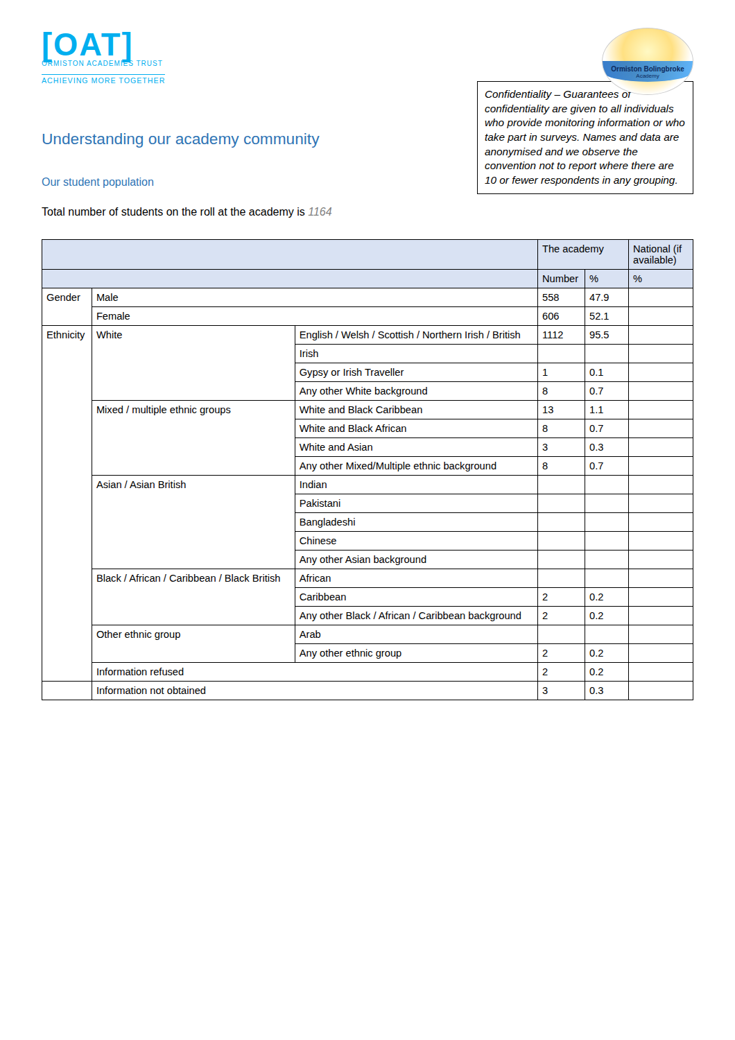[OAT]
ORMISTON ACADEMIES TRUST
ACHIEVING MORE TOGETHER
Ormiston Bolingbroke
Academy
Confidentiality – Guarantees of confidentiality are given to all individuals who provide monitoring information or who take part in surveys. Names and data are anonymised and we observe the convention not to report where there are 10 or fewer respondents in any grouping.
Understanding our academy community
Our student population
Total number of students on the roll at the academy is 1164
| | The academy | National (if available) |
| --- | --- | --- |
| | Number | % | % |
| Gender | Male | 558 | 47.9 | |
| Female | 606 | 52.1 | |
| Ethnicity | White | English / Welsh / Scottish / Northern Irish / British | 1112 | 95.5 | |
| Irish | | | |
| Gypsy or Irish Traveller | 1 | 0.1 | |
| Any other White background | 8 | 0.7 | |
| Mixed / multiple ethnic groups | White and Black Caribbean | 13 | 1.1 | |
| White and Black African | 8 | 0.7 | |
| White and Asian | 3 | 0.3 | |
| Any other Mixed/Multiple ethnic background | 8 | 0.7 | |
| Asian / Asian British | Indian | | | |
| Pakistani | | | |
| Bangladeshi | | | |
| Chinese | | | |
| Any other Asian background | | | |
| Black / African / Caribbean / Black British | African | | | |
| Caribbean | 2 | 0.2 | |
| Any other Black / African / Caribbean background | 2 | 0.2 | |
| Other ethnic group | Arab | | | |
| Any other ethnic group | 2 | 0.2 | |
| Information refused | 2 | 0.2 | |
| | Information not obtained | 3 | 0.3 | |